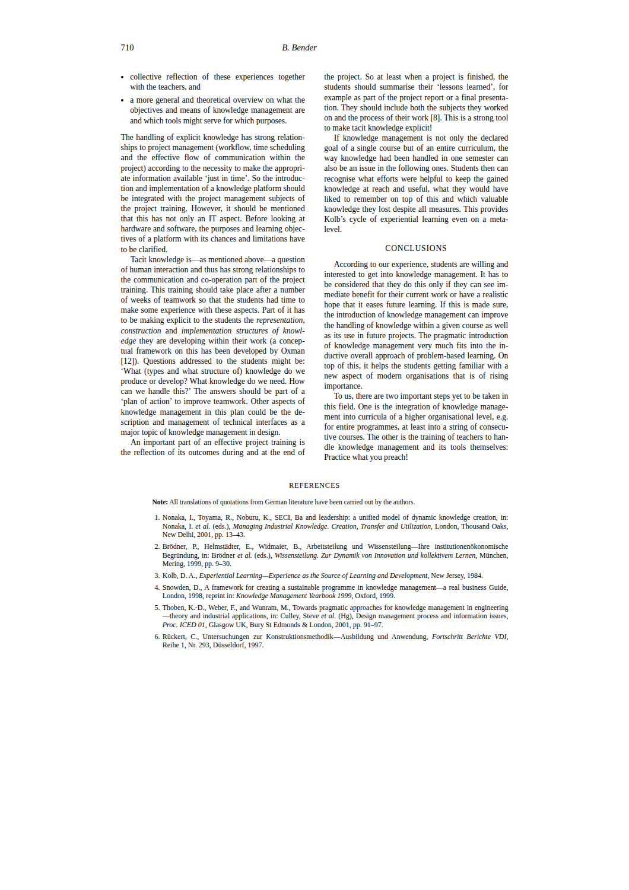710 B. Bender
collective reflection of these experiences together with the teachers, and
a more general and theoretical overview on what the objectives and means of knowledge management are and which tools might serve for which purposes.
The handling of explicit knowledge has strong relationships to project management (workflow, time scheduling and the effective flow of communication within the project) according to the necessity to make the appropriate information available ‘just in time’. So the introduction and implementation of a knowledge platform should be integrated with the project management subjects of the project training. However, it should be mentioned that this has not only an IT aspect. Before looking at hardware and software, the purposes and learning objectives of a platform with its chances and limitations have to be clarified.
Tacit knowledge is—as mentioned above—a question of human interaction and thus has strong relationships to the communication and co-operation part of the project training. This training should take place after a number of weeks of teamwork so that the students had time to make some experience with these aspects. Part of it has to be making explicit to the students the representation, construction and implementation structures of knowledge they are developing within their work (a conceptual framework on this has been developed by Oxman [12]). Questions addressed to the students might be: ‘What (types and what structure of) knowledge do we produce or develop? What knowledge do we need. How can we handle this?’ The answers should be part of a ‘plan of action’ to improve teamwork. Other aspects of knowledge management in this plan could be the description and management of technical interfaces as a major topic of knowledge management in design.
An important part of an effective project training is the reflection of its outcomes during and at the end of the project. So at least when a project is finished, the students should summarise their ‘lessons learned’, for example as part of the project report or a final presentation. They should include both the subjects they worked on and the process of their work [8]. This is a strong tool to make tacit knowledge explicit!
If knowledge management is not only the declared goal of a single course but of an entire curriculum, the way knowledge had been handled in one semester can also be an issue in the following ones. Students then can recognise what efforts were helpful to keep the gained knowledge at reach and useful, what they would have liked to remember on top of this and which valuable knowledge they lost despite all measures. This provides Kolb’s cycle of experiential learning even on a meta-level.
CONCLUSIONS
According to our experience, students are willing and interested to get into knowledge management. It has to be considered that they do this only if they can see immediate benefit for their current work or have a realistic hope that it eases future learning. If this is made sure, the introduction of knowledge management can improve the handling of knowledge within a given course as well as its use in future projects. The pragmatic introduction of knowledge management very much fits into the inductive overall approach of problem-based learning. On top of this, it helps the students getting familiar with a new aspect of modern organisations that is of rising importance.
To us, there are two important steps yet to be taken in this field. One is the integration of knowledge management into curricula of a higher organisational level, e.g. for entire programmes, at least into a string of consecutive courses. The other is the training of teachers to handle knowledge management and its tools themselves: Practice what you preach!
REFERENCES
Note: All translations of quotations from German literature have been carried out by the authors.
Nonaka, I., Toyama, R., Noburu, K., SECI, Ba and leadership: a unified model of dynamic knowledge creation, in: Nonaka, I. et al. (eds.), Managing Industrial Knowledge. Creation, Transfer and Utilization, London, Thousand Oaks, New Delhi, 2001, pp. 13–43.
Brödner, P., Helmstädter, E., Widmaier, B., Arbeitsteilung und Wissensteilung—Ihre institutionenökonomische Begründung, in: Brödner et al. (eds.), Wissensteilung. Zur Dynamik von Innovation und kollektivem Lernen, München, Mering, 1999, pp. 9–30.
Kolb, D. A., Experiential Learning—Experience as the Source of Learning and Development, New Jersey, 1984.
Snowden, D., A framework for creating a sustainable programme in knowledge management—a real business Guide, London, 1998, reprint in: Knowledge Management Yearbook 1999, Oxford, 1999.
Thoben, K.-D., Weber, F., and Wunram, M., Towards pragmatic approaches for knowledge management in engineering—theory and industrial applications, in: Culley, Steve et al. (Hg), Design management process and information issues, Proc. ICED 01, Glasgow UK, Bury St Edmonds & London, 2001, pp. 91–97.
Rückert, C., Untersuchungen zur Konstruktionsmethodik—Ausbildung und Anwendung, Fortschritt Berichte VDI, Reihe 1, Nr. 293, Düsseldorf, 1997.